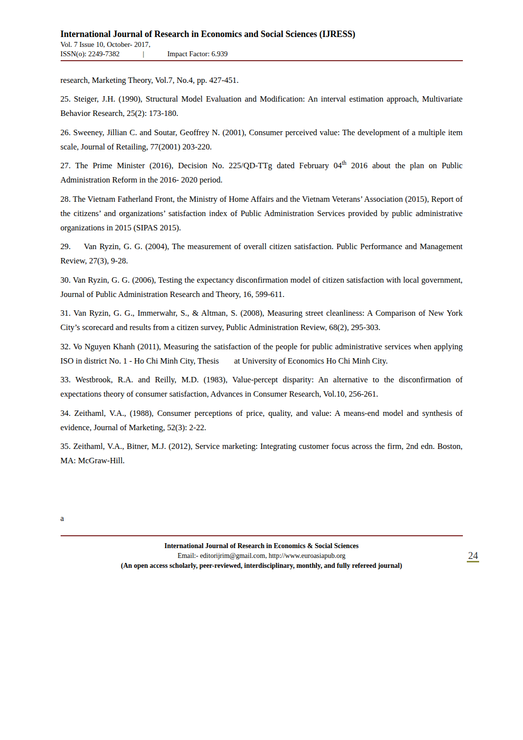International Journal of Research in Economics and Social Sciences (IJRESS)
Vol. 7 Issue 10, October- 2017,
ISSN(o): 2249-7382 | Impact Factor: 6.939
research, Marketing Theory, Vol.7, No.4, pp. 427-451.
25. Steiger, J.H. (1990), Structural Model Evaluation and Modification: An interval estimation approach, Multivariate Behavior Research, 25(2): 173-180.
26. Sweeney, Jillian C. and Soutar, Geoffrey N. (2001), Consumer perceived value: The development of a multiple item scale, Journal of Retailing, 77(2001) 203-220.
27. The Prime Minister (2016), Decision No. 225/QD-TTg dated February 04th 2016 about the plan on Public Administration Reform in the 2016- 2020 period.
28. The Vietnam Fatherland Front, the Ministry of Home Affairs and the Vietnam Veterans’ Association (2015), Report of the citizens’ and organizations’ satisfaction index of Public Administration Services provided by public administrative organizations in 2015 (SIPAS 2015).
29. Van Ryzin, G. G. (2004), The measurement of overall citizen satisfaction. Public Performance and Management Review, 27(3), 9-28.
30. Van Ryzin, G. G. (2006), Testing the expectancy disconfirmation model of citizen satisfaction with local government, Journal of Public Administration Research and Theory, 16, 599-611.
31. Van Ryzin, G. G., Immerwahr, S., & Altman, S. (2008), Measuring street cleanliness: A Comparison of New York City’s scorecard and results from a citizen survey, Public Administration Review, 68(2), 295-303.
32. Vo Nguyen Khanh (2011), Measuring the satisfaction of the people for public administrative services when applying ISO in district No. 1 - Ho Chi Minh City, Thesis at University of Economics Ho Chi Minh City.
33. Westbrook, R.A. and Reilly, M.D. (1983), Value-percept disparity: An alternative to the disconfirmation of expectations theory of consumer satisfaction, Advances in Consumer Research, Vol.10, 256-261.
34. Zeithaml, V.A., (1988), Consumer perceptions of price, quality, and value: A means-end model and synthesis of evidence, Journal of Marketing, 52(3): 2-22.
35. Zeithaml, V.A., Bitner, M.J. (2012), Service marketing: Integrating customer focus across the firm, 2nd edn. Boston, MA: McGraw-Hill.
a
International Journal of Research in Economics & Social Sciences
Email:- editorijrim@gmail.com, http://www.euroasiapub.org
(An open access scholarly, peer-reviewed, interdisciplinary, monthly, and fully refereed journal)
24